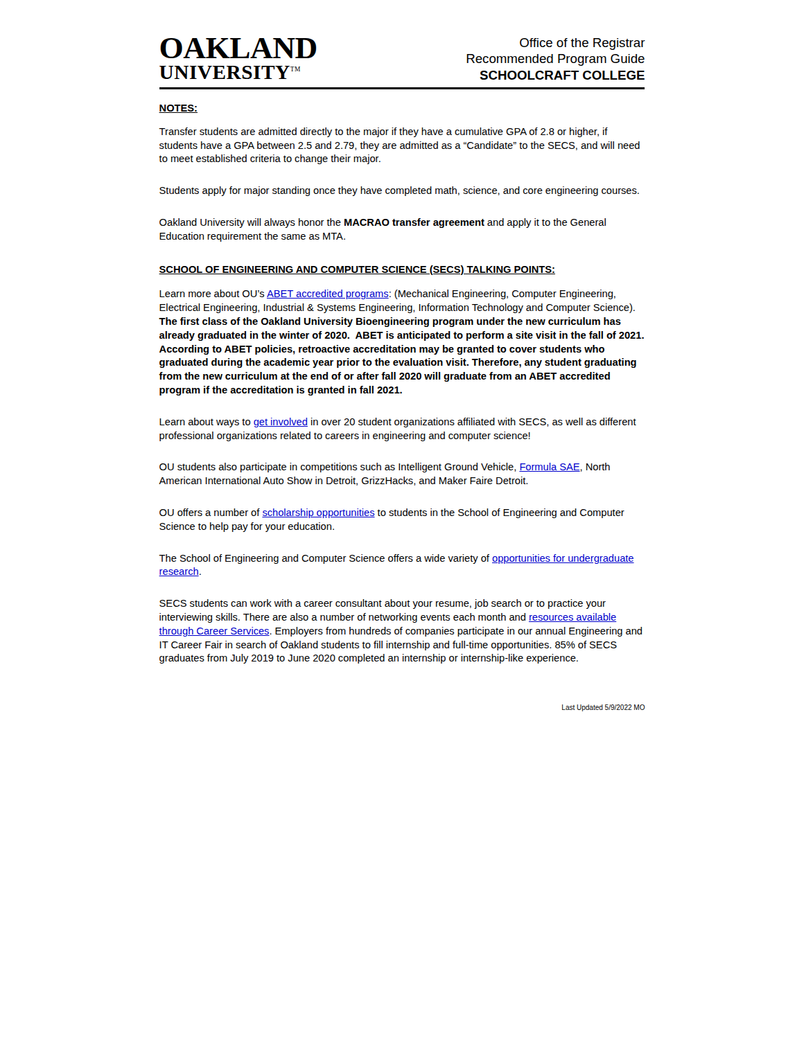OAKLAND UNIVERSITYTM
Office of the Registrar
Recommended Program Guide
SCHOOLCRAFT COLLEGE
NOTES:
Transfer students are admitted directly to the major if they have a cumulative GPA of 2.8 or higher, if students have a GPA between 2.5 and 2.79, they are admitted as a “Candidate” to the SECS, and will need to meet established criteria to change their major.
Students apply for major standing once they have completed math, science, and core engineering courses.
Oakland University will always honor the MACRAO transfer agreement and apply it to the General Education requirement the same as MTA.
SCHOOL OF ENGINEERING AND COMPUTER SCIENCE (SECS) TALKING POINTS:
Learn more about OU’s ABET accredited programs: (Mechanical Engineering, Computer Engineering, Electrical Engineering, Industrial & Systems Engineering, Information Technology and Computer Science). The first class of the Oakland University Bioengineering program under the new curriculum has already graduated in the winter of 2020. ABET is anticipated to perform a site visit in the fall of 2021. According to ABET policies, retroactive accreditation may be granted to cover students who graduated during the academic year prior to the evaluation visit. Therefore, any student graduating from the new curriculum at the end of or after fall 2020 will graduate from an ABET accredited program if the accreditation is granted in fall 2021.
Learn about ways to get involved in over 20 student organizations affiliated with SECS, as well as different professional organizations related to careers in engineering and computer science!
OU students also participate in competitions such as Intelligent Ground Vehicle, Formula SAE, North American International Auto Show in Detroit, GrizzHacks, and Maker Faire Detroit.
OU offers a number of scholarship opportunities to students in the School of Engineering and Computer Science to help pay for your education.
The School of Engineering and Computer Science offers a wide variety of opportunities for undergraduate research.
SECS students can work with a career consultant about your resume, job search or to practice your interviewing skills. There are also a number of networking events each month and resources available through Career Services. Employers from hundreds of companies participate in our annual Engineering and IT Career Fair in search of Oakland students to fill internship and full-time opportunities. 85% of SECS graduates from July 2019 to June 2020 completed an internship or internship-like experience.
Last Updated 5/9/2022 MO